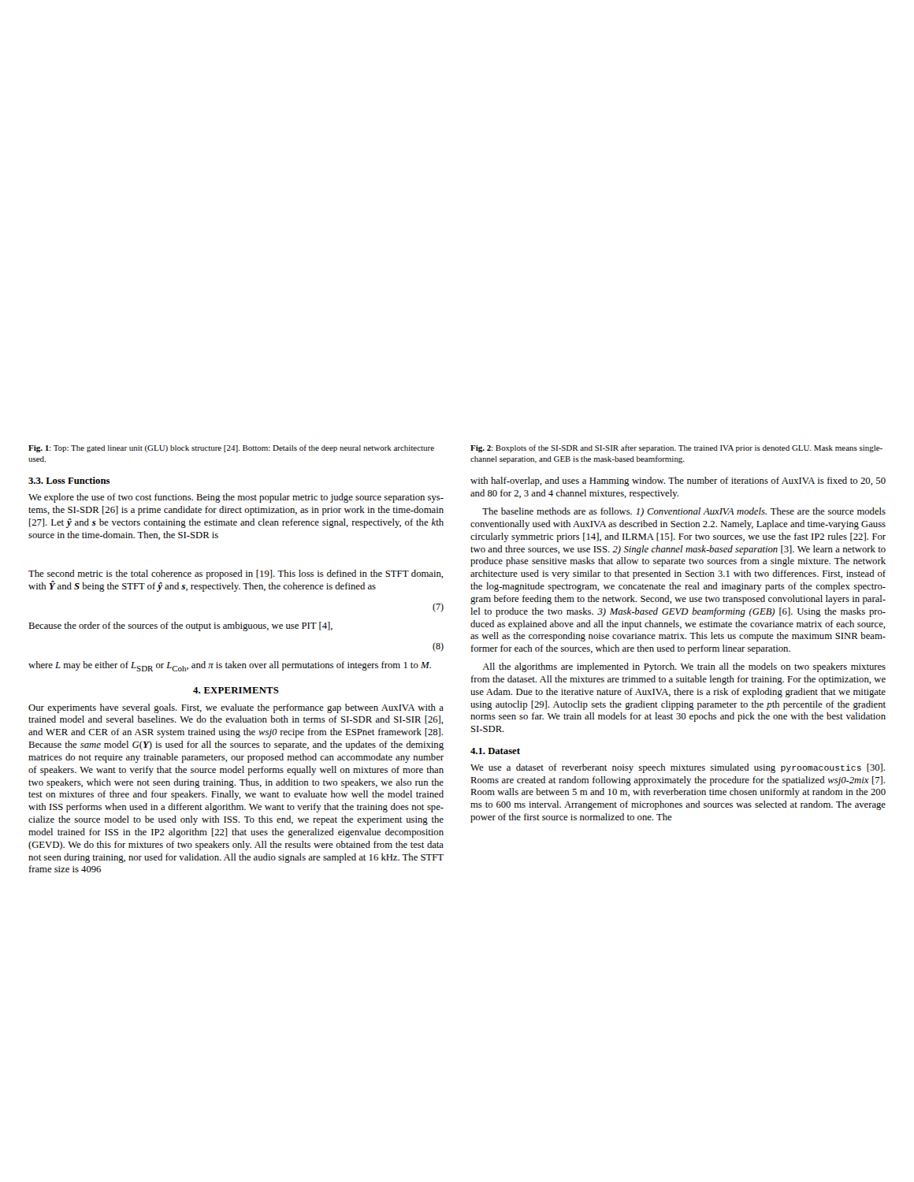Fig. 1: Top: The gated linear unit (GLU) block structure [24]. Bottom: Details of the deep neural network architecture used.
3.3. Loss Functions
We explore the use of two cost functions. Being the most popular metric to judge source separation systems, the SI-SDR [26] is a prime candidate for direct optimization, as in prior work in the time-domain [27]. Let ŷ and s be vectors containing the estimate and clean reference signal, respectively, of the kth source in the time-domain. Then, the SI-SDR is
The second metric is the total coherence as proposed in [19]. This loss is defined in the STFT domain, with Ŷ and S being the STFT of ŷ and s, respectively. Then, the coherence is defined as
(7)
Because the order of the sources of the output is ambiguous, we use PIT [4],
(8)
where L may be either of LSDR or LCoh, and π is taken over all permutations of integers from 1 to M.
4. EXPERIMENTS
Our experiments have several goals. First, we evaluate the performance gap between AuxIVA with a trained model and several baselines. We do the evaluation both in terms of SI-SDR and SI-SIR [26], and WER and CER of an ASR system trained using the wsj0 recipe from the ESPnet framework [28]. Because the same model G(Y) is used for all the sources to separate, and the updates of the demixing matrices do not require any trainable parameters, our proposed method can accommodate any number of speakers. We want to verify that the source model performs equally well on mixtures of more than two speakers, which were not seen during training. Thus, in addition to two speakers, we also run the test on mixtures of three and four speakers. Finally, we want to evaluate how well the model trained with ISS performs when used in a different algorithm. We want to verify that the training does not specialize the source model to be used only with ISS. To this end, we repeat the experiment using the model trained for ISS in the IP2 algorithm [22] that uses the generalized eigenvalue decomposition (GEVD). We do this for mixtures of two speakers only. All the results were obtained from the test data not seen during training, nor used for validation. All the audio signals are sampled at 16 kHz. The STFT frame size is 4096
Fig. 2: Boxplots of the SI-SDR and SI-SIR after separation. The trained IVA prior is denoted GLU. Mask means single-channel separation, and GEB is the mask-based beamforming.
with half-overlap, and uses a Hamming window. The number of iterations of AuxIVA is fixed to 20, 50 and 80 for 2, 3 and 4 channel mixtures, respectively.
The baseline methods are as follows. 1) Conventional AuxIVA models. These are the source models conventionally used with AuxIVA as described in Section 2.2. Namely, Laplace and time-varying Gauss circularly symmetric priors [14], and ILRMA [15]. For two sources, we use the fast IP2 rules [22]. For two and three sources, we use ISS. 2) Single channel mask-based separation [3]. We learn a network to produce phase sensitive masks that allow to separate two sources from a single mixture. The network architecture used is very similar to that presented in Section 3.1 with two differences. First, instead of the log-magnitude spectrogram, we concatenate the real and imaginary parts of the complex spectrogram before feeding them to the network. Second, we use two transposed convolutional layers in parallel to produce the two masks. 3) Mask-based GEVD beamforming (GEB) [6]. Using the masks produced as explained above and all the input channels, we estimate the covariance matrix of each source, as well as the corresponding noise covariance matrix. This lets us compute the maximum SINR beamformer for each of the sources, which are then used to perform linear separation.
All the algorithms are implemented in Pytorch. We train all the models on two speakers mixtures from the dataset. All the mixtures are trimmed to a suitable length for training. For the optimization, we use Adam. Due to the iterative nature of AuxIVA, there is a risk of exploding gradient that we mitigate using autoclip [29]. Autoclip sets the gradient clipping parameter to the pth percentile of the gradient norms seen so far. We train all models for at least 30 epochs and pick the one with the best validation SI-SDR.
4.1. Dataset
We use a dataset of reverberant noisy speech mixtures simulated using pyroomacoustics [30]. Rooms are created at random following approximately the procedure for the spatialized wsj0-2mix [7]. Room walls are between 5 m and 10 m, with reverberation time chosen uniformly at random in the 200 ms to 600 ms interval. Arrangement of microphones and sources was selected at random. The average power of the first source is normalized to one. The